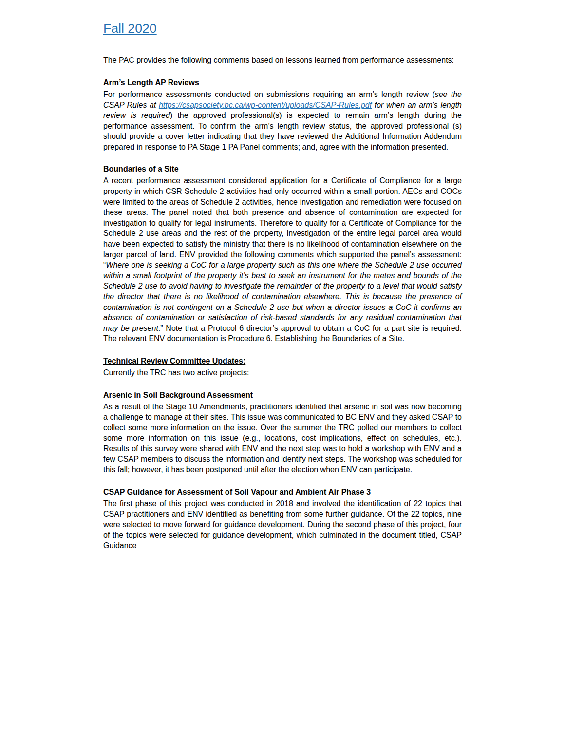Fall 2020
The PAC provides the following comments based on lessons learned from performance assessments:
Arm’s Length AP Reviews
For performance assessments conducted on submissions requiring an arm’s length review (see the CSAP Rules at https://csapsociety.bc.ca/wp-content/uploads/CSAP-Rules.pdf for when an arm’s length review is required) the approved professional(s) is expected to remain arm’s length during the performance assessment. To confirm the arm’s length review status, the approved professional (s) should provide a cover letter indicating that they have reviewed the Additional Information Addendum prepared in response to PA Stage 1 PA Panel comments; and, agree with the information presented.
Boundaries of a Site
A recent performance assessment considered application for a Certificate of Compliance for a large property in which CSR Schedule 2 activities had only occurred within a small portion. AECs and COCs were limited to the areas of Schedule 2 activities, hence investigation and remediation were focused on these areas. The panel noted that both presence and absence of contamination are expected for investigation to qualify for legal instruments. Therefore to qualify for a Certificate of Compliance for the Schedule 2 use areas and the rest of the property, investigation of the entire legal parcel area would have been expected to satisfy the ministry that there is no likelihood of contamination elsewhere on the larger parcel of land. ENV provided the following comments which supported the panel’s assessment: “Where one is seeking a CoC for a large property such as this one where the Schedule 2 use occurred within a small footprint of the property it’s best to seek an instrument for the metes and bounds of the Schedule 2 use to avoid having to investigate the remainder of the property to a level that would satisfy the director that there is no likelihood of contamination elsewhere. This is because the presence of contamination is not contingent on a Schedule 2 use but when a director issues a CoC it confirms an absence of contamination or satisfaction of risk-based standards for any residual contamination that may be present.” Note that a Protocol 6 director’s approval to obtain a CoC for a part site is required. The relevant ENV documentation is Procedure 6. Establishing the Boundaries of a Site.
Technical Review Committee Updates:
Currently the TRC has two active projects:
Arsenic in Soil Background Assessment
As a result of the Stage 10 Amendments, practitioners identified that arsenic in soil was now becoming a challenge to manage at their sites. This issue was communicated to BC ENV and they asked CSAP to collect some more information on the issue. Over the summer the TRC polled our members to collect some more information on this issue (e.g., locations, cost implications, effect on schedules, etc.). Results of this survey were shared with ENV and the next step was to hold a workshop with ENV and a few CSAP members to discuss the information and identify next steps. The workshop was scheduled for this fall; however, it has been postponed until after the election when ENV can participate.
CSAP Guidance for Assessment of Soil Vapour and Ambient Air Phase 3
The first phase of this project was conducted in 2018 and involved the identification of 22 topics that CSAP practitioners and ENV identified as benefiting from some further guidance. Of the 22 topics, nine were selected to move forward for guidance development. During the second phase of this project, four of the topics were selected for guidance development, which culminated in the document titled, CSAP Guidance